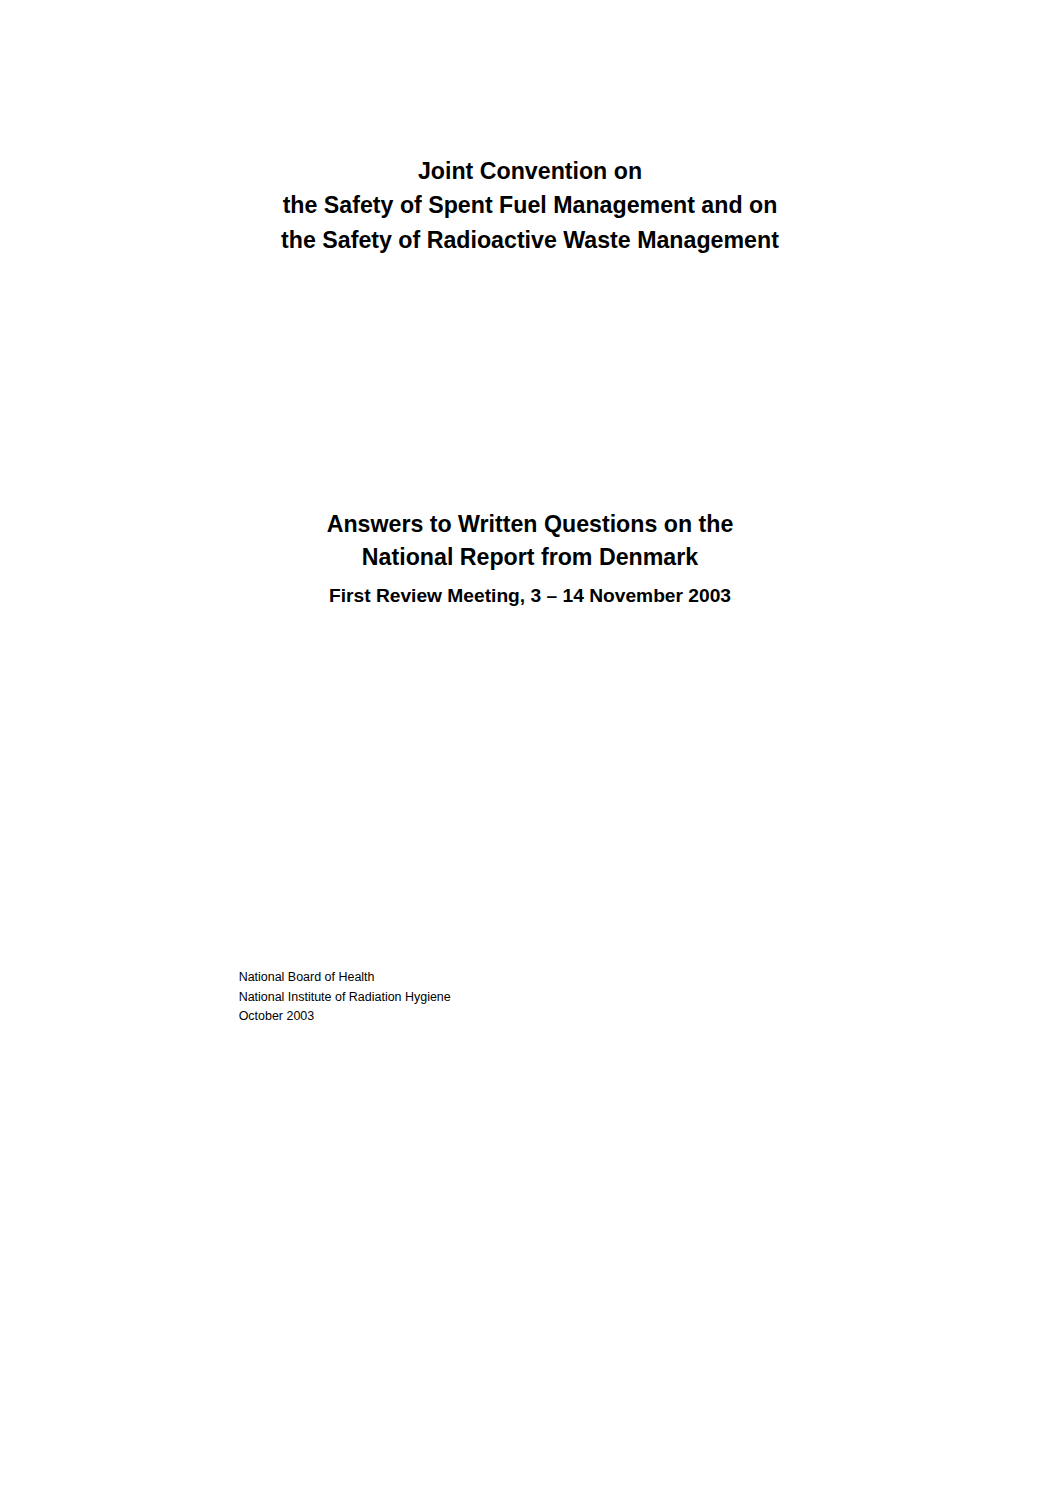Joint Convention on
the Safety of Spent Fuel Management and on
the Safety of Radioactive Waste Management
Answers to Written Questions on the
National Report from Denmark
First Review Meeting, 3 – 14 November 2003
National Board of Health
National Institute of Radiation Hygiene
October 2003